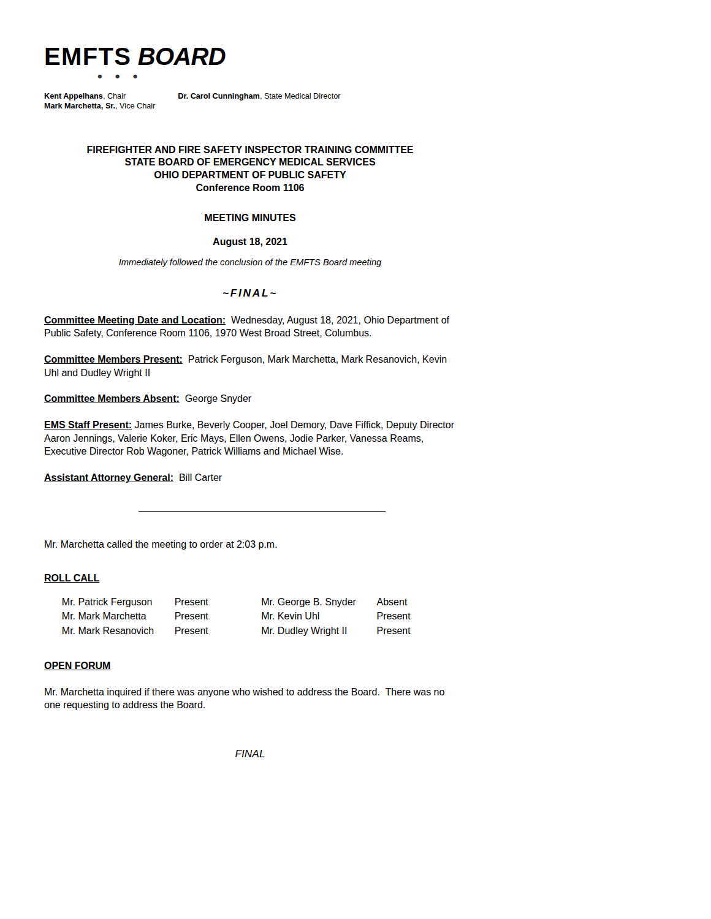EMFTS BOARD
● ● ●
Kent Appelhans, Chair Dr. Carol Cunningham, State Medical Director
Mark Marchetta, Sr., Vice Chair
FIREFIGHTER AND FIRE SAFETY INSPECTOR TRAINING COMMITTEE STATE BOARD OF EMERGENCY MEDICAL SERVICES OHIO DEPARTMENT OF PUBLIC SAFETY Conference Room 1106
MEETING MINUTES
August 18, 2021
Immediately followed the conclusion of the EMFTS Board meeting
~FINAL~
Committee Meeting Date and Location: Wednesday, August 18, 2021, Ohio Department of Public Safety, Conference Room 1106, 1970 West Broad Street, Columbus.
Committee Members Present: Patrick Ferguson, Mark Marchetta, Mark Resanovich, Kevin Uhl and Dudley Wright II
Committee Members Absent: George Snyder
EMS Staff Present: James Burke, Beverly Cooper, Joel Demory, Dave Fiffick, Deputy Director Aaron Jennings, Valerie Koker, Eric Mays, Ellen Owens, Jodie Parker, Vanessa Reams, Executive Director Rob Wagoner, Patrick Williams and Michael Wise.
Assistant Attorney General: Bill Carter
Mr. Marchetta called the meeting to order at 2:03 p.m.
ROLL CALL
| Mr. Patrick Ferguson | Present | Mr. George B. Snyder | Absent |
| Mr. Mark Marchetta | Present | Mr. Kevin Uhl | Present |
| Mr. Mark Resanovich | Present | Mr. Dudley Wright II | Present |
OPEN FORUM
Mr. Marchetta inquired if there was anyone who wished to address the Board. There was no one requesting to address the Board.
FINAL